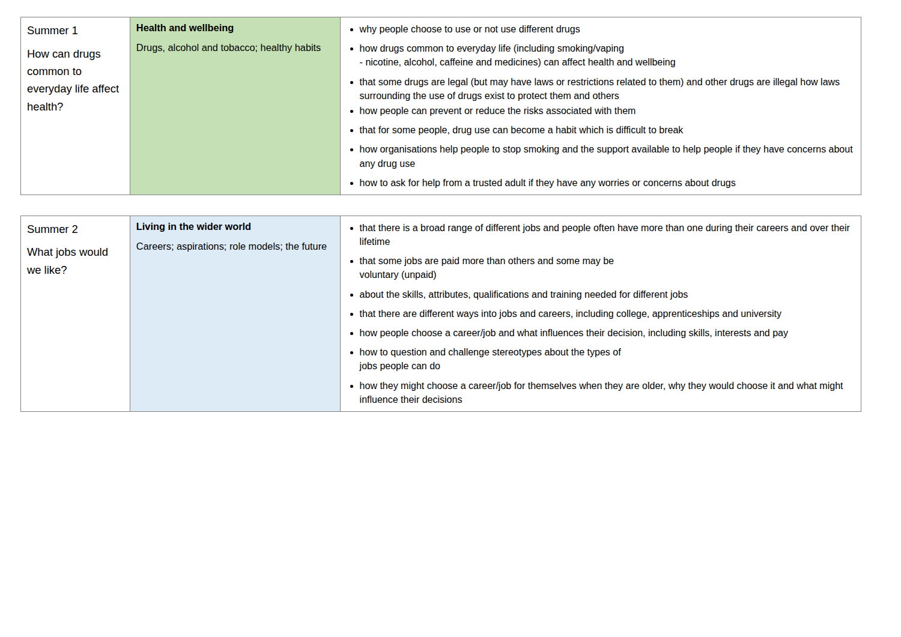| Summer 1 How can drugs common to everyday life affect health? | Health and wellbeing Drugs, alcohol and tobacco; healthy habits | why people choose to use or not use different drugs how drugs common to everyday life (including smoking/vaping - nicotine, alcohol, caffeine and medicines) can affect health and wellbeing that some drugs are legal (but may have laws or restrictions related to them) and other drugs are illegal how laws surrounding the use of drugs exist to protect them and others how people can prevent or reduce the risks associated with them that for some people, drug use can become a habit which is difficult to break how organisations help people to stop smoking and the support available to help people if they have concerns about any drug use how to ask for help from a trusted adult if they have any worries or concerns about drugs |
| Summer 2 What jobs would we like? | Living in the wider world Careers; aspirations; role models; the future | that there is a broad range of different jobs and people often have more than one during their careers and over their lifetime that some jobs are paid more than others and some may be voluntary (unpaid) about the skills, attributes, qualifications and training needed for different jobs that there are different ways into jobs and careers, including college, apprenticeships and university how people choose a career/job and what influences their decision, including skills, interests and pay how to question and challenge stereotypes about the types of jobs people can do how they might choose a career/job for themselves when they are older, why they would choose it and what might influence their decisions |